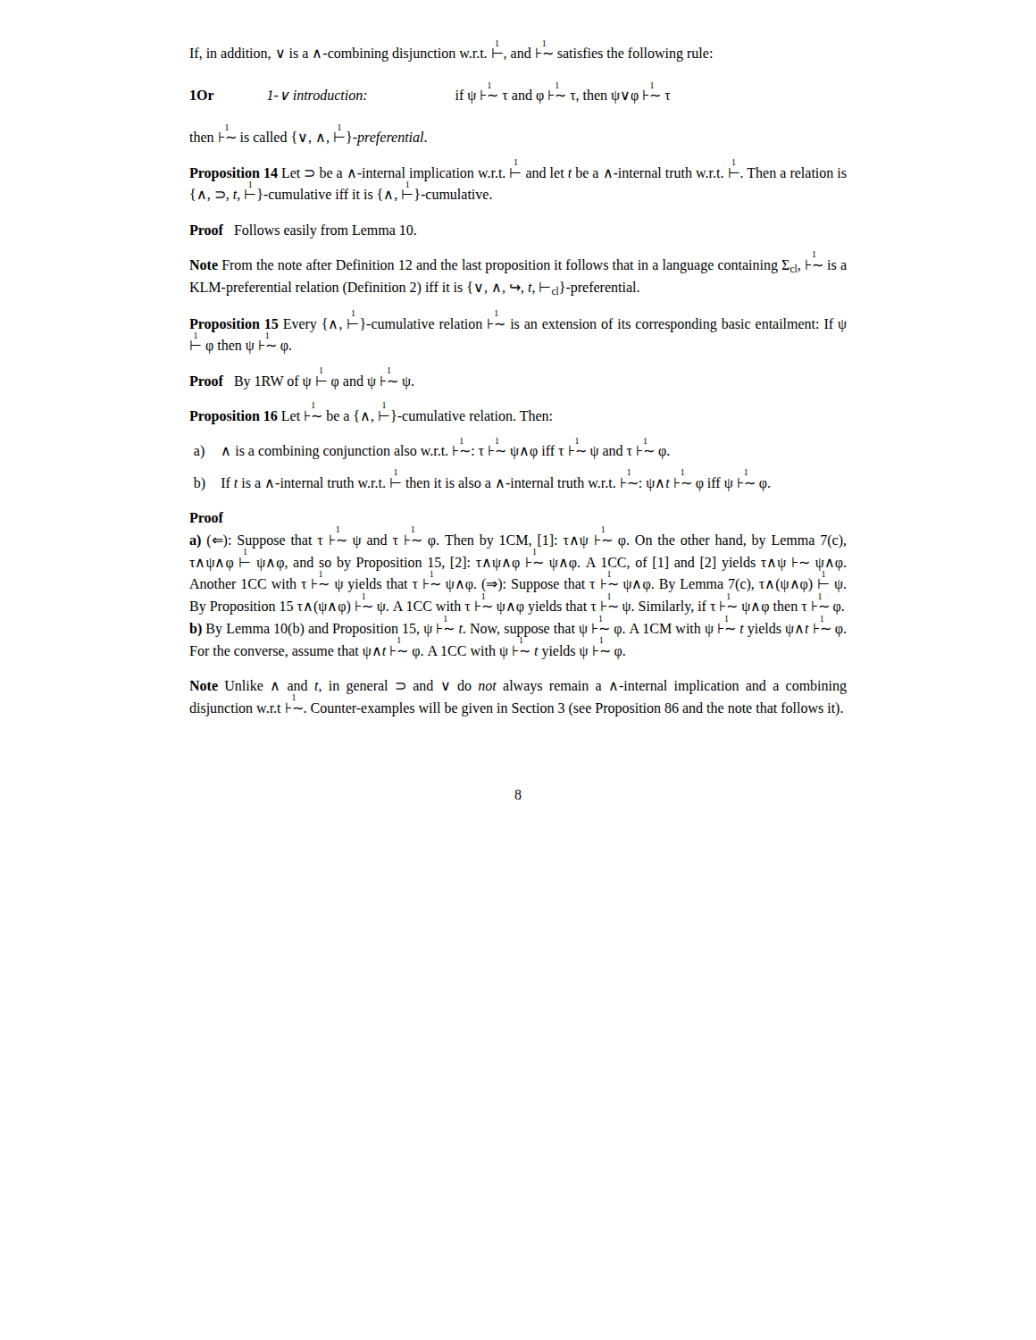If, in addition, ∨ is a ∧-combining disjunction w.r.t. 1⊢, and 1⊦∼ satisfies the following rule:
1Or 1-∨ introduction: if ψ 1⊦∼ τ and φ 1⊦∼ τ, then ψ∨φ 1⊦∼ τ
then 1⊦∼ is called {∨, ∧, 1⊢}-preferential.
Proposition 14 Let ⊃ be a ∧-internal implication w.r.t. 1⊢ and let t be a ∧-internal truth w.r.t. 1⊢. Then a relation is {∧, ⊃, t, 1⊢}-cumulative iff it is {∧, 1⊢}-cumulative.
Proof Follows easily from Lemma 10.
Note From the note after Definition 12 and the last proposition it follows that in a language containing Σcl, 1⊦∼ is a KLM-preferential relation (Definition 2) iff it is {∨, ∧, ↪, t, ⊢cl}-preferential.
Proposition 15 Every {∧, 1⊢}-cumulative relation 1⊦∼ is an extension of its corresponding basic entailment: If ψ 1⊢ φ then ψ 1⊦∼ φ.
Proof By 1RW of ψ 1⊢ φ and ψ 1⊦∼ ψ.
Proposition 16 Let 1⊦∼ be a {∧, 1⊢}-cumulative relation. Then:
a) ∧ is a combining conjunction also w.r.t. 1⊦∼: τ 1⊦∼ ψ∧φ iff τ 1⊦∼ ψ and τ 1⊦∼ φ.
b) If t is a ∧-internal truth w.r.t. 1⊢ then it is also a ∧-internal truth w.r.t. 1⊦∼: ψ∧t 1⊦∼ φ iff ψ 1⊦∼ φ.
Proof
a) (⇐): Suppose that τ 1⊦∼ ψ and τ 1⊦∼ φ. Then by 1CM, [1]: τ∧ψ 1⊦∼ φ. On the other hand, by Lemma 7(c), τ∧ψ∧φ 1⊢ ψ∧φ, and so by Proposition 15, [2]: τ∧ψ∧φ 1⊦∼ ψ∧φ. A 1CC, of [1] and [2] yields τ∧ψ ⊦∼ ψ∧φ. Another 1CC with τ 1⊦∼ ψ yields that τ 1⊦∼ ψ∧φ. (⇒): Suppose that τ 1⊦∼ ψ∧φ. By Lemma 7(c), τ∧(ψ∧φ) 1⊢ ψ. By Proposition 15 τ∧(ψ∧φ) 1⊦∼ ψ. A 1CC with τ 1⊦∼ ψ∧φ yields that τ 1⊦∼ ψ. Similarly, if τ 1⊦∼ ψ∧φ then τ 1⊦∼ φ.
b) By Lemma 10(b) and Proposition 15, ψ 1⊦∼ t. Now, suppose that ψ 1⊦∼ φ. A 1CM with ψ 1⊦∼ t yields ψ∧t 1⊦∼ φ. For the converse, assume that ψ∧t 1⊦∼ φ. A 1CC with ψ 1⊦∼ t yields ψ 1⊦∼ φ.
Note Unlike ∧ and t, in general ⊃ and ∨ do not always remain a ∧-internal implication and a combining disjunction w.r.t 1⊦∼. Counter-examples will be given in Section 3 (see Proposition 86 and the note that follows it).
8